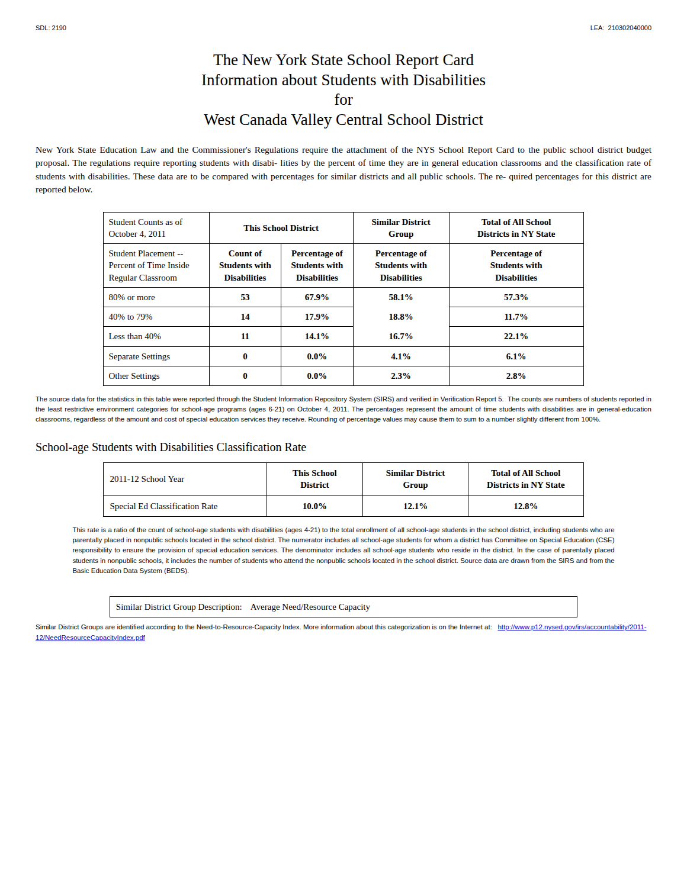SDL: 2190
LEA: 210302040000
The New York State School Report Card
Information about Students with Disabilities for West Canada Valley Central School District
New York State Education Law and the Commissioner's Regulations require the attachment of the NYS School Report Card to the public school district budget proposal. The regulations require reporting students with disabi- lities by the percent of time they are in general education classrooms and the classification rate of students with disabilities. These data are to be compared with percentages for similar districts and all public schools. The re- quired percentages for this district are reported below.
| Student Counts as of October 4, 2011 | This School District | Similar District Group | Total of All School Districts in NY State |
| Student Placement -- Percent of Time Inside Regular Classroom | Count of Students with Disabilities | Percentage of Students with Disabilities | Percentage of Students with Disabilities | Percentage of Students with Disabilities |
| 80% or more | 53 | 67.9% | 58.1% | 57.3% |
| 40% to 79% | 14 | 17.9% | 18.8% | 11.7% |
| Less than 40% | 11 | 14.1% | 16.7% | 22.1% |
| Separate Settings | 0 | 0.0% | 4.1% | 6.1% |
| Other Settings | 0 | 0.0% | 2.3% | 2.8% |
The source data for the statistics in this table were reported through the Student Information Repository System (SIRS) and verified in Verification Report 5. The counts are numbers of students reported in the least restrictive environment categories for school-age programs (ages 6-21) on October 4, 2011. The percentages represent the amount of time students with disabilities are in general-education classrooms, regardless of the amount and cost of special education services they receive. Rounding of percentage values may cause them to sum to a number slightly different from 100%.
School-age Students with Disabilities Classification Rate
| 2011-12 School Year | This School District | Similar District Group | Total of All School Districts in NY State |
| Special Ed Classification Rate | 10.0% | 12.1% | 12.8% |
This rate is a ratio of the count of school-age students with disabilities (ages 4-21) to the total enrollment of all school-age students in the school district, including students who are parentally placed in nonpublic schools located in the school district. The numerator includes all school-age students for whom a district has Committee on Special Education (CSE) responsibility to ensure the provision of special education services. The denominator includes all school-age students who reside in the district. In the case of parentally placed students in nonpublic schools, it includes the number of students who attend the nonpublic schools located in the school district. Source data are drawn from the SIRS and from the Basic Education Data System (BEDS).
| Similar District Group Description: Average Need/Resource Capacity |
Similar District Groups are identified according to the Need-to-Resource-Capacity Index. More information about this categorization is on the Internet at: http://www.p12.nysed.gov/irs/accountability/2011-12/NeedResourceCapacityIndex.pdf